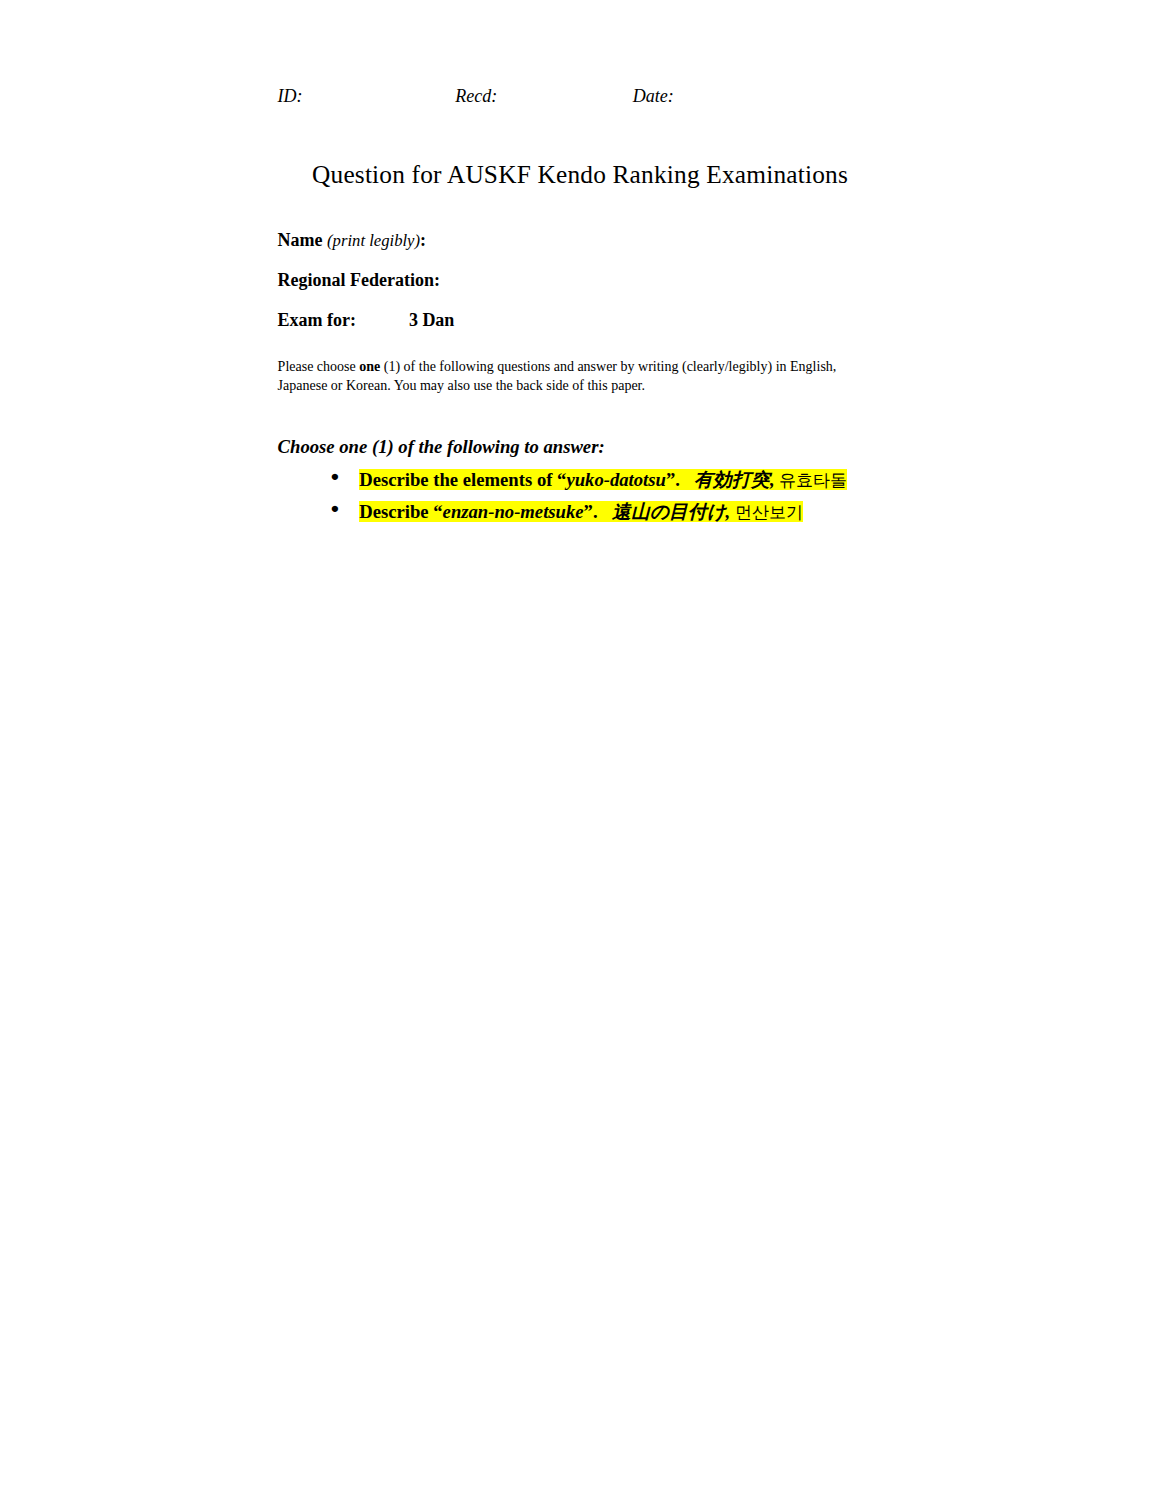ID: Recd: Date:
Question for AUSKF Kendo Ranking Examinations
Name (print legibly):
Regional Federation:
Exam for:3 Dan
Please choose one (1) of the following questions and answer by writing (clearly/legibly) in English, Japanese or Korean. You may also use the back side of this paper.
Choose one (1) of the following to answer:
Describe the elements of “yuko-datotsu”. 有効打突, 유효타돌
Describe “enzan-no-metsuke”. 遠山の目付け, 먼산보기